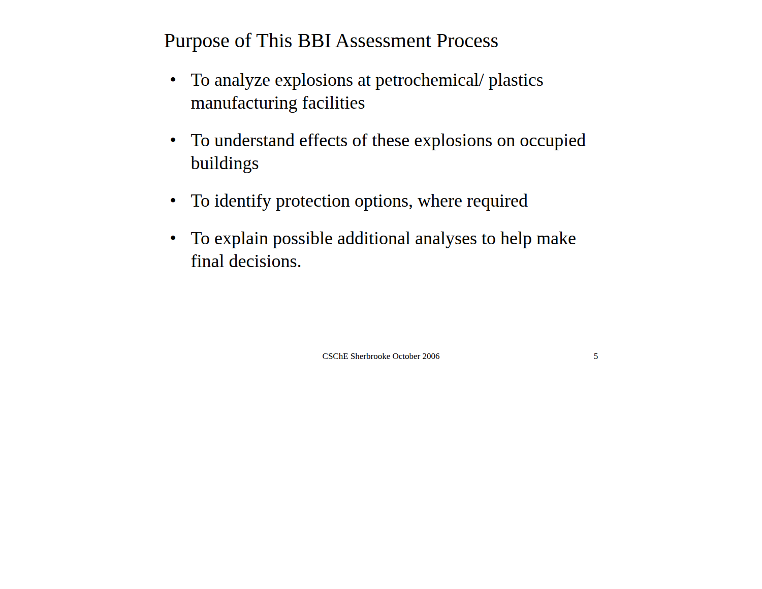Purpose of This BBI Assessment Process
To analyze explosions at petrochemical/ plastics manufacturing facilities
To understand effects of these explosions on occupied buildings
To identify protection options, where required
To explain possible additional analyses to help make final decisions.
CSChE Sherbrooke October 2006 5